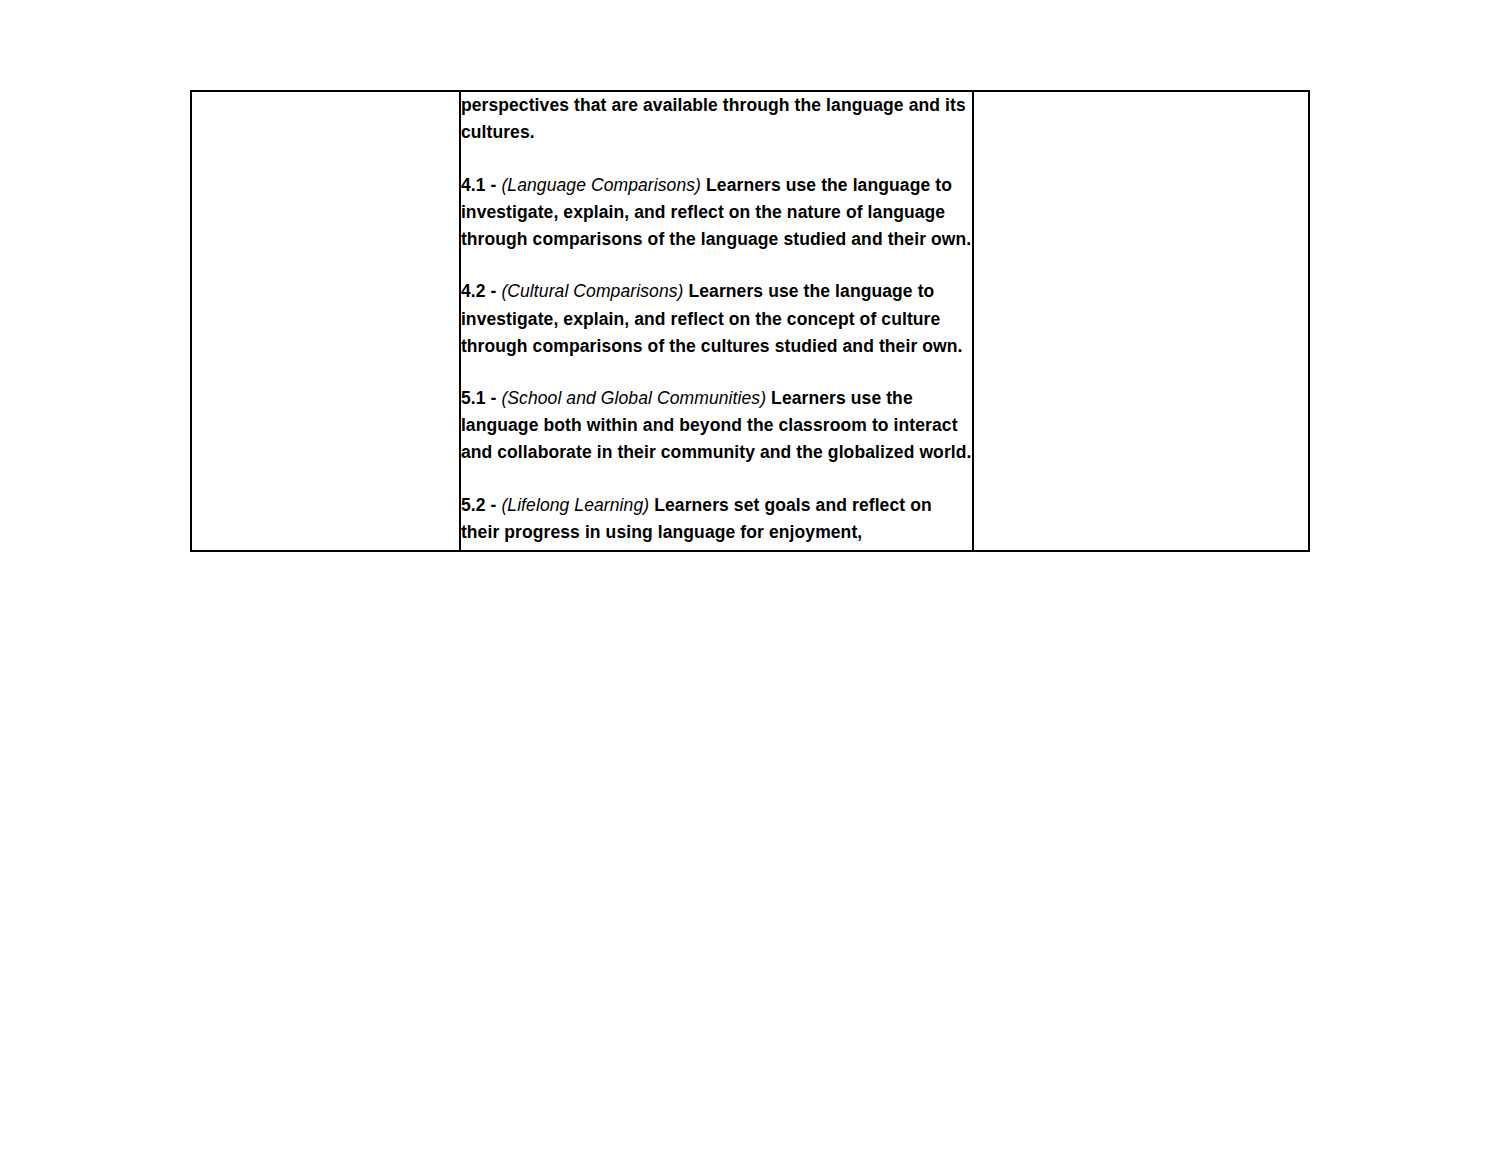| | perspectives that are available through the language and its cultures. 4.1 - (Language Comparisons) Learners use the language to investigate, explain, and reflect on the nature of language through comparisons of the language studied and their own. 4.2 - (Cultural Comparisons) Learners use the language to investigate, explain, and reflect on the concept of culture through comparisons of the cultures studied and their own. 5.1 - (School and Global Communities) Learners use the language both within and beyond the classroom to interact and collaborate in their community and the globalized world. 5.2 - (Lifelong Learning) Learners set goals and reflect on their progress in using language for enjoyment, | |